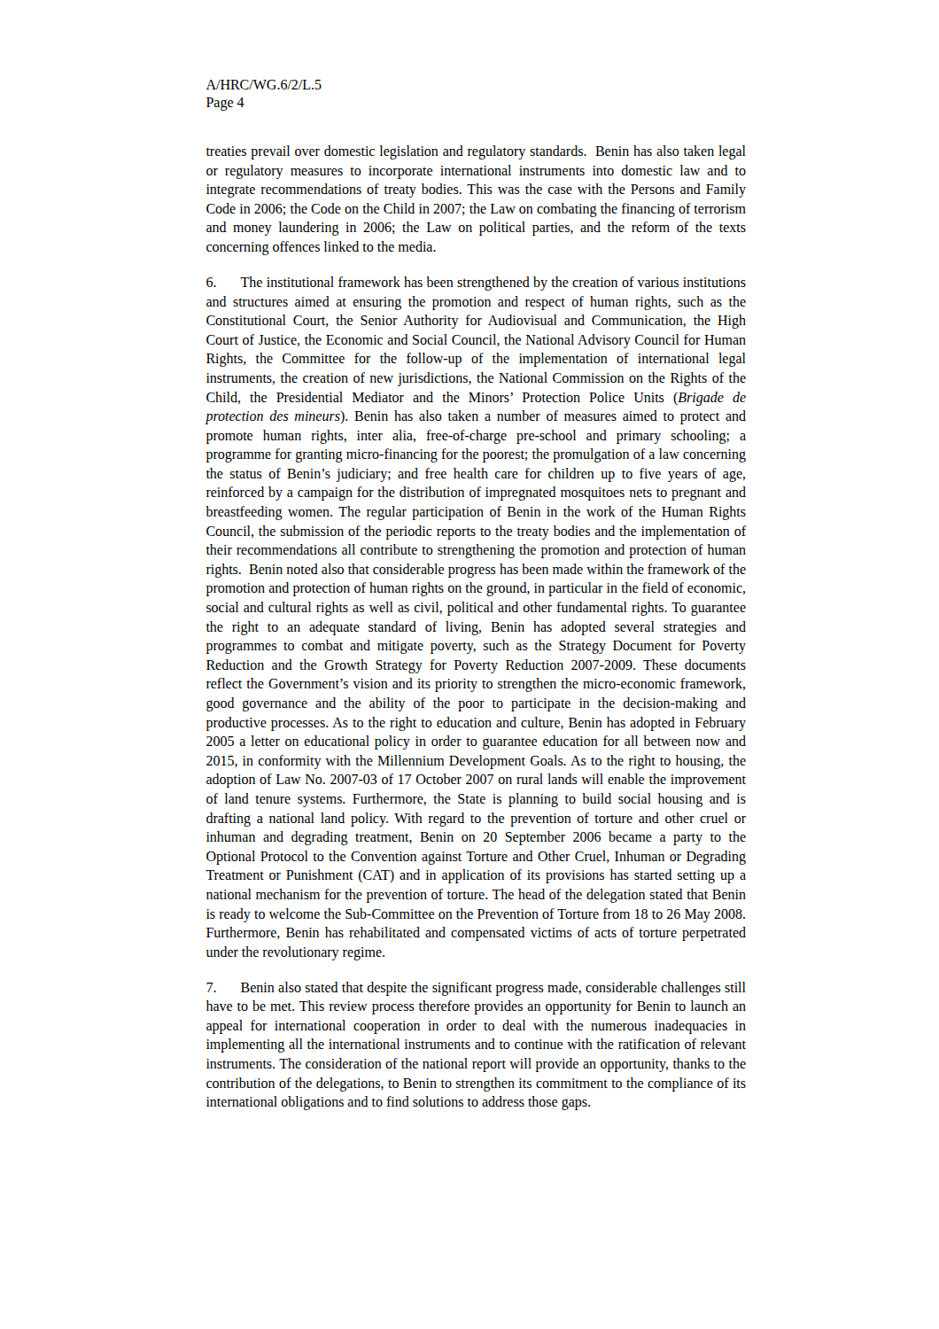A/HRC/WG.6/2/L.5
Page 4
treaties prevail over domestic legislation and regulatory standards. Benin has also taken legal or regulatory measures to incorporate international instruments into domestic law and to integrate recommendations of treaty bodies. This was the case with the Persons and Family Code in 2006; the Code on the Child in 2007; the Law on combating the financing of terrorism and money laundering in 2006; the Law on political parties, and the reform of the texts concerning offences linked to the media.
6. The institutional framework has been strengthened by the creation of various institutions and structures aimed at ensuring the promotion and respect of human rights, such as the Constitutional Court, the Senior Authority for Audiovisual and Communication, the High Court of Justice, the Economic and Social Council, the National Advisory Council for Human Rights, the Committee for the follow-up of the implementation of international legal instruments, the creation of new jurisdictions, the National Commission on the Rights of the Child, the Presidential Mediator and the Minors’ Protection Police Units (Brigade de protection des mineurs). Benin has also taken a number of measures aimed to protect and promote human rights, inter alia, free-of-charge pre-school and primary schooling; a programme for granting micro-financing for the poorest; the promulgation of a law concerning the status of Benin’s judiciary; and free health care for children up to five years of age, reinforced by a campaign for the distribution of impregnated mosquitoes nets to pregnant and breastfeeding women. The regular participation of Benin in the work of the Human Rights Council, the submission of the periodic reports to the treaty bodies and the implementation of their recommendations all contribute to strengthening the promotion and protection of human rights. Benin noted also that considerable progress has been made within the framework of the promotion and protection of human rights on the ground, in particular in the field of economic, social and cultural rights as well as civil, political and other fundamental rights. To guarantee the right to an adequate standard of living, Benin has adopted several strategies and programmes to combat and mitigate poverty, such as the Strategy Document for Poverty Reduction and the Growth Strategy for Poverty Reduction 2007-2009. These documents reflect the Government’s vision and its priority to strengthen the micro-economic framework, good governance and the ability of the poor to participate in the decision-making and productive processes. As to the right to education and culture, Benin has adopted in February 2005 a letter on educational policy in order to guarantee education for all between now and 2015, in conformity with the Millennium Development Goals. As to the right to housing, the adoption of Law No. 2007-03 of 17 October 2007 on rural lands will enable the improvement of land tenure systems. Furthermore, the State is planning to build social housing and is drafting a national land policy. With regard to the prevention of torture and other cruel or inhuman and degrading treatment, Benin on 20 September 2006 became a party to the Optional Protocol to the Convention against Torture and Other Cruel, Inhuman or Degrading Treatment or Punishment (CAT) and in application of its provisions has started setting up a national mechanism for the prevention of torture. The head of the delegation stated that Benin is ready to welcome the Sub-Committee on the Prevention of Torture from 18 to 26 May 2008. Furthermore, Benin has rehabilitated and compensated victims of acts of torture perpetrated under the revolutionary regime.
7. Benin also stated that despite the significant progress made, considerable challenges still have to be met. This review process therefore provides an opportunity for Benin to launch an appeal for international cooperation in order to deal with the numerous inadequacies in implementing all the international instruments and to continue with the ratification of relevant instruments. The consideration of the national report will provide an opportunity, thanks to the contribution of the delegations, to Benin to strengthen its commitment to the compliance of its international obligations and to find solutions to address those gaps.